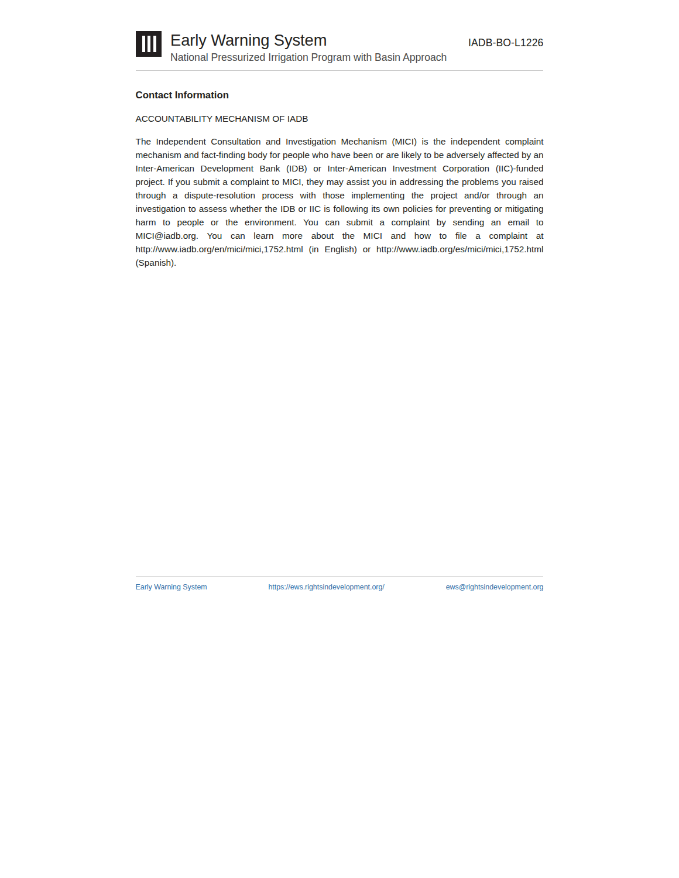Early Warning System
National Pressurized Irrigation Program with Basin Approach
IADB-BO-L1226
Contact Information
ACCOUNTABILITY MECHANISM OF IADB
The Independent Consultation and Investigation Mechanism (MICI) is the independent complaint mechanism and fact-finding body for people who have been or are likely to be adversely affected by an Inter-American Development Bank (IDB) or Inter-American Investment Corporation (IIC)-funded project. If you submit a complaint to MICI, they may assist you in addressing the problems you raised through a dispute-resolution process with those implementing the project and/or through an investigation to assess whether the IDB or IIC is following its own policies for preventing or mitigating harm to people or the environment. You can submit a complaint by sending an email to MICI@iadb.org. You can learn more about the MICI and how to file a complaint at http://www.iadb.org/en/mici/mici,1752.html (in English) or http://www.iadb.org/es/mici/mici,1752.html (Spanish).
Early Warning System
https://ews.rightsindevelopment.org/
ews@rightsindevelopment.org